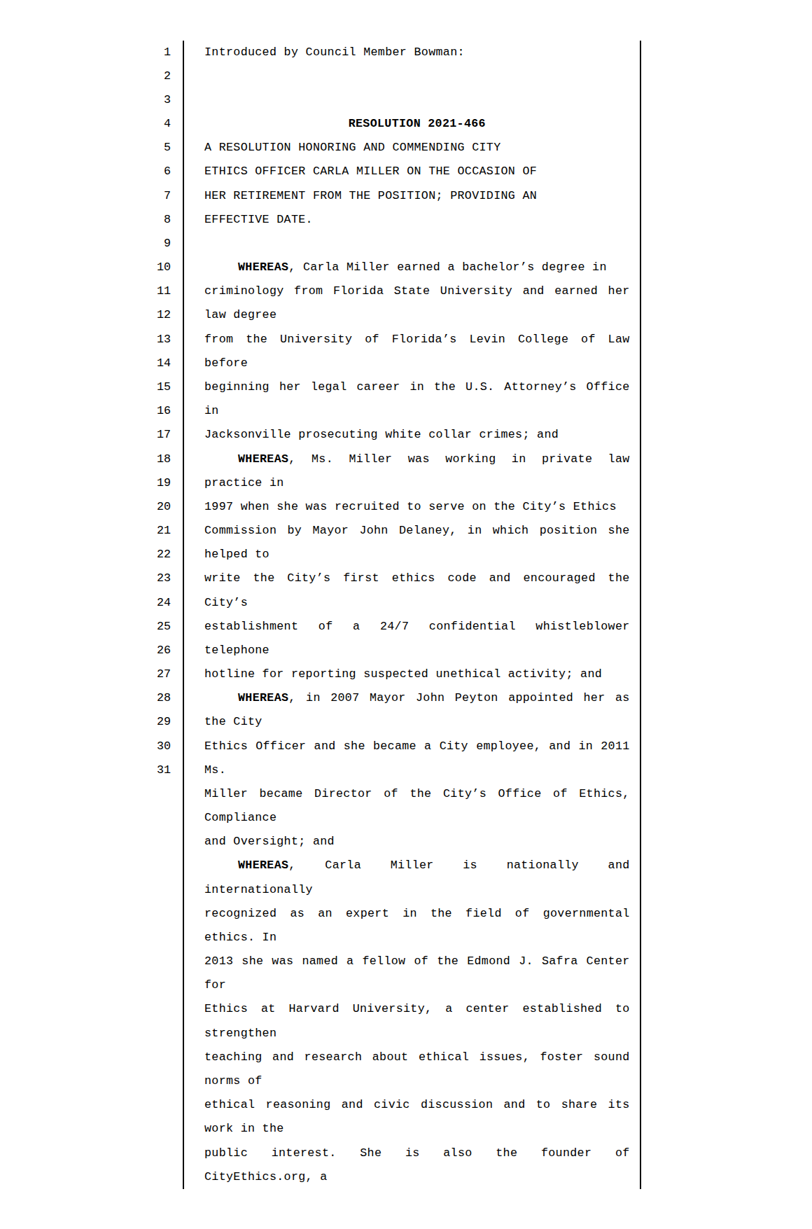1
2
3
4
5
6
7
8
9
10
11
12
13
14
15
16
17
18
19
20
21
22
23
24
25
26
27
28
29
30
31
Introduced by Council Member Bowman:
RESOLUTION 2021-466
A RESOLUTION HONORING AND COMMENDING CITY
ETHICS OFFICER CARLA MILLER ON THE OCCASION OF
HER RETIREMENT FROM THE POSITION; PROVIDING AN
EFFECTIVE DATE.
WHEREAS, Carla Miller earned a bachelor’s degree in
criminology from Florida State University and earned her law degree
from the University of Florida’s Levin College of Law before
beginning her legal career in the U.S. Attorney’s Office in
Jacksonville prosecuting white collar crimes; and
WHEREAS, Ms. Miller was working in private law practice in
1997 when she was recruited to serve on the City’s Ethics
Commission by Mayor John Delaney, in which position she helped to
write the City’s first ethics code and encouraged the City’s
establishment of a 24/7 confidential whistleblower telephone
hotline for reporting suspected unethical activity; and
WHEREAS, in 2007 Mayor John Peyton appointed her as the City
Ethics Officer and she became a City employee, and in 2011 Ms.
Miller became Director of the City’s Office of Ethics, Compliance
and Oversight; and
WHEREAS, Carla Miller is nationally and internationally
recognized as an expert in the field of governmental ethics. In
2013 she was named a fellow of the Edmond J. Safra Center for
Ethics at Harvard University, a center established to strengthen
teaching and research about ethical issues, foster sound norms of
ethical reasoning and civic discussion and to share its work in the
public interest. She is also the founder of CityEthics.org, a